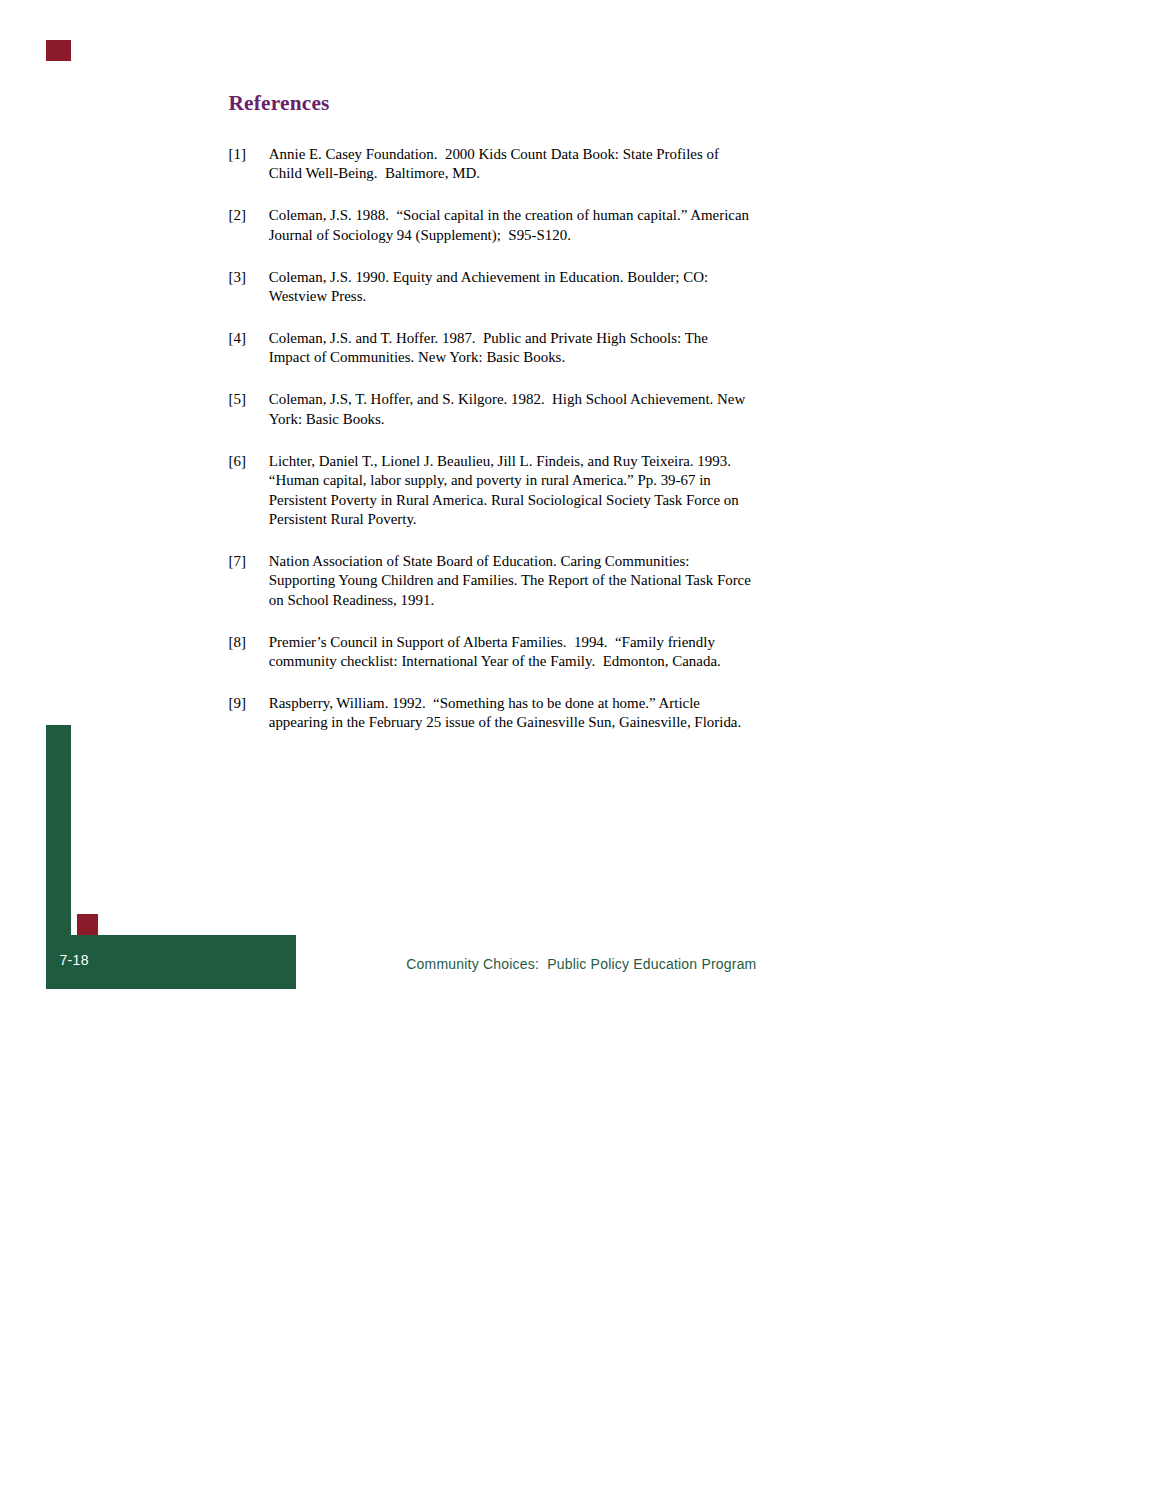References
[1] Annie E. Casey Foundation. 2000 Kids Count Data Book: State Profiles of Child Well-Being. Baltimore, MD.
[2] Coleman, J.S. 1988. “Social capital in the creation of human capital.” American Journal of Sociology 94 (Supplement); S95-S120.
[3] Coleman, J.S. 1990. Equity and Achievement in Education. Boulder; CO: Westview Press.
[4] Coleman, J.S. and T. Hoffer. 1987. Public and Private High Schools: The Impact of Communities. New York: Basic Books.
[5] Coleman, J.S, T. Hoffer, and S. Kilgore. 1982. High School Achievement. New York: Basic Books.
[6] Lichter, Daniel T., Lionel J. Beaulieu, Jill L. Findeis, and Ruy Teixeira. 1993. “Human capital, labor supply, and poverty in rural America.” Pp. 39-67 in Persistent Poverty in Rural America. Rural Sociological Society Task Force on Persistent Rural Poverty.
[7] Nation Association of State Board of Education. Caring Communities: Supporting Young Children and Families. The Report of the National Task Force on School Readiness, 1991.
[8] Premier’s Council in Support of Alberta Families. 1994. “Family friendly community checklist: International Year of the Family. Edmonton, Canada.
[9] Raspberry, William. 1992. “Something has to be done at home.” Article appearing in the February 25 issue of the Gainesville Sun, Gainesville, Florida.
7-18
Community Choices: Public Policy Education Program